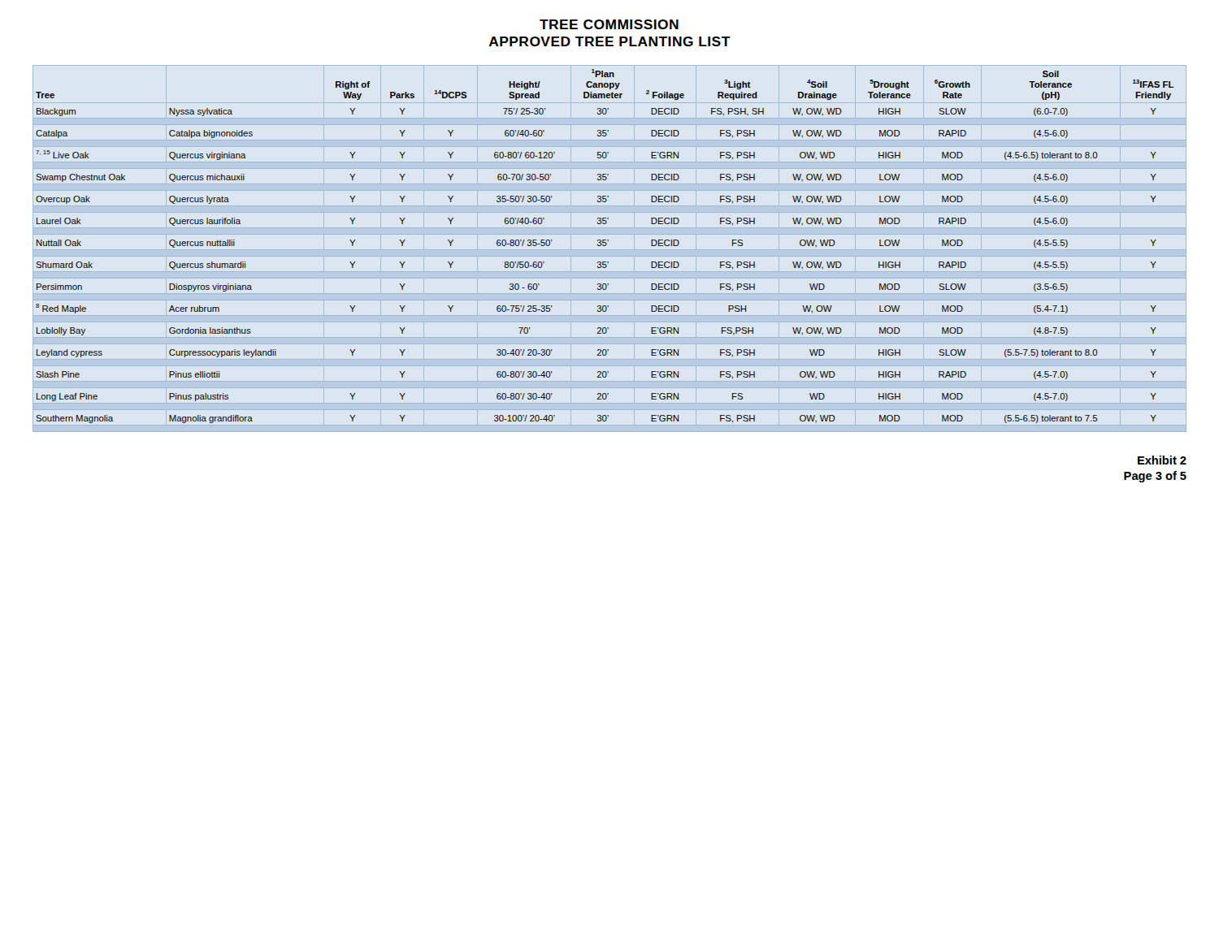TREE COMMISSION
APPROVED TREE PLANTING LIST
| Tree | | Right of Way | Parks | 14 DCPS | Height/ Spread | 1 Plan Canopy Diameter | 2 Foilage | 3 Light Required | 4 Soil Drainage | 5 Drought Tolerance | 6 Growth Rate | Soil Tolerance (pH) | 13 IFAS FL Friendly |
| --- | --- | --- | --- | --- | --- | --- | --- | --- | --- | --- | --- | --- | --- |
| Blackgum | Nyssa sylvatica | Y | Y | | 75’/ 25-30’ | 30’ | DECID | FS, PSH, SH | W, OW, WD | HIGH | SLOW | (6.0-7.0) | Y |
| Catalpa | Catalpa bignonoides | | Y | Y | 60’/40-60' | 35’ | DECID | FS, PSH | W, OW, WD | MOD | RAPID | (4.5-6.0) | |
| 7, 15 Live Oak | Quercus virginiana | Y | Y | Y | 60-80’/ 60-120' | 50’ | E’GRN | FS, PSH | OW, WD | HIGH | MOD | (4.5-6.5) tolerant to 8.0 | Y |
| Swamp Chestnut Oak | Quercus michauxii | Y | Y | Y | 60-70/ 30-50’ | 35’ | DECID | FS, PSH | W, OW, WD | LOW | MOD | (4.5-6.0) | Y |
| Overcup Oak | Quercus lyrata | Y | Y | Y | 35-50’/ 30-50’ | 35’ | DECID | FS, PSH | W, OW, WD | LOW | MOD | (4.5-6.0) | Y |
| Laurel Oak | Quercus laurifolia | Y | Y | Y | 60’/40-60’ | 35’ | DECID | FS, PSH | W, OW, WD | MOD | RAPID | (4.5-6.0) | |
| Nuttall Oak | Quercus nuttallii | Y | Y | Y | 60-80’/ 35-50’ | 35’ | DECID | FS | OW, WD | LOW | MOD | (4.5-5.5) | Y |
| Shumard Oak | Quercus shumardii | Y | Y | Y | 80’/50-60’ | 35’ | DECID | FS, PSH | W, OW, WD | HIGH | RAPID | (4.5-5.5) | Y |
| Persimmon | Diospyros virginiana | | Y | | 30 - 60’ | 30’ | DECID | FS, PSH | WD | MOD | SLOW | (3.5-6.5) | |
| 8 Red Maple | Acer rubrum | Y | Y | Y | 60-75’/ 25-35' | 30’ | DECID | PSH | W, OW | LOW | MOD | (5.4-7.1) | Y |
| Loblolly Bay | Gordonia lasianthus | | Y | | 70’ | 20’ | E’GRN | FS,PSH | W, OW, WD | MOD | MOD | (4.8-7.5) | Y |
| Leyland cypress | Curpressocyparis leylandii | Y | Y | | 30-40’/ 20-30' | 20’ | E’GRN | FS, PSH | WD | HIGH | SLOW | (5.5-7.5) tolerant to 8.0 | Y |
| Slash Pine | Pinus elliottii | | Y | | 60-80’/ 30-40' | 20’ | E’GRN | FS, PSH | OW, WD | HIGH | RAPID | (4.5-7.0) | Y |
| Long Leaf Pine | Pinus palustris | Y | Y | | 60-80’/ 30-40' | 20’ | E’GRN | FS | WD | HIGH | MOD | (4.5-7.0) | Y |
| Southern Magnolia | Magnolia grandiflora | Y | Y | | 30-100’/ 20-40’ | 30’ | E’GRN | FS, PSH | OW, WD | MOD | MOD | (5.5-6.5) tolerant to 7.5 | Y |
Exhibit 2
Page 3 of 5